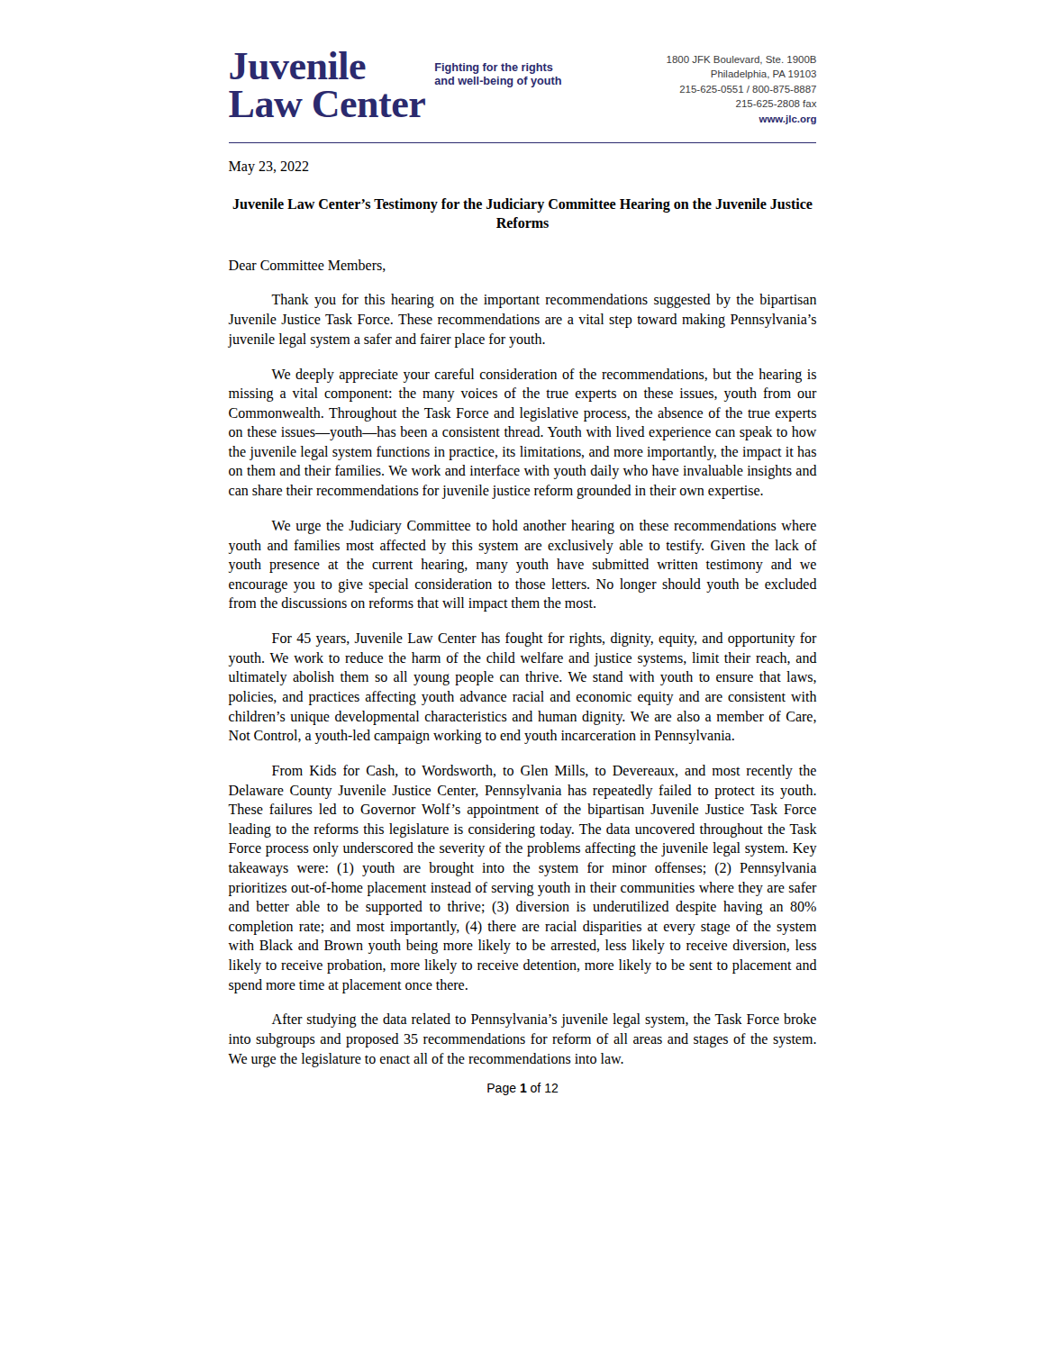JuvenileLaw Center
Fighting for the rights
and well-being of youth
1800 JFK Boulevard, Ste. 1900B
Philadelphia, PA 19103
215-625-0551 / 800-875-8887
215-625-2808 fax
www.jlc.org
May 23, 2022
Juvenile Law Center’s Testimony for the Judiciary Committee Hearing on the Juvenile Justice Reforms
Dear Committee Members,
Thank you for this hearing on the important recommendations suggested by the bipartisan Juvenile Justice Task Force. These recommendations are a vital step toward making Pennsylvania’s juvenile legal system a safer and fairer place for youth.
We deeply appreciate your careful consideration of the recommendations, but the hearing is missing a vital component: the many voices of the true experts on these issues, youth from our Commonwealth. Throughout the Task Force and legislative process, the absence of the true experts on these issues—youth—has been a consistent thread. Youth with lived experience can speak to how the juvenile legal system functions in practice, its limitations, and more importantly, the impact it has on them and their families. We work and interface with youth daily who have invaluable insights and can share their recommendations for juvenile justice reform grounded in their own expertise.
We urge the Judiciary Committee to hold another hearing on these recommendations where youth and families most affected by this system are exclusively able to testify. Given the lack of youth presence at the current hearing, many youth have submitted written testimony and we encourage you to give special consideration to those letters. No longer should youth be excluded from the discussions on reforms that will impact them the most.
For 45 years, Juvenile Law Center has fought for rights, dignity, equity, and opportunity for youth. We work to reduce the harm of the child welfare and justice systems, limit their reach, and ultimately abolish them so all young people can thrive. We stand with youth to ensure that laws, policies, and practices affecting youth advance racial and economic equity and are consistent with children’s unique developmental characteristics and human dignity. We are also a member of Care, Not Control, a youth-led campaign working to end youth incarceration in Pennsylvania.
From Kids for Cash, to Wordsworth, to Glen Mills, to Devereaux, and most recently the Delaware County Juvenile Justice Center, Pennsylvania has repeatedly failed to protect its youth. These failures led to Governor Wolf’s appointment of the bipartisan Juvenile Justice Task Force leading to the reforms this legislature is considering today. The data uncovered throughout the Task Force process only underscored the severity of the problems affecting the juvenile legal system. Key takeaways were: (1) youth are brought into the system for minor offenses; (2) Pennsylvania prioritizes out-of-home placement instead of serving youth in their communities where they are safer and better able to be supported to thrive; (3) diversion is underutilized despite having an 80% completion rate; and most importantly, (4) there are racial disparities at every stage of the system with Black and Brown youth being more likely to be arrested, less likely to receive diversion, less likely to receive probation, more likely to receive detention, more likely to be sent to placement and spend more time at placement once there.
After studying the data related to Pennsylvania’s juvenile legal system, the Task Force broke into subgroups and proposed 35 recommendations for reform of all areas and stages of the system. We urge the legislature to enact all of the recommendations into law.
Page 1 of 12